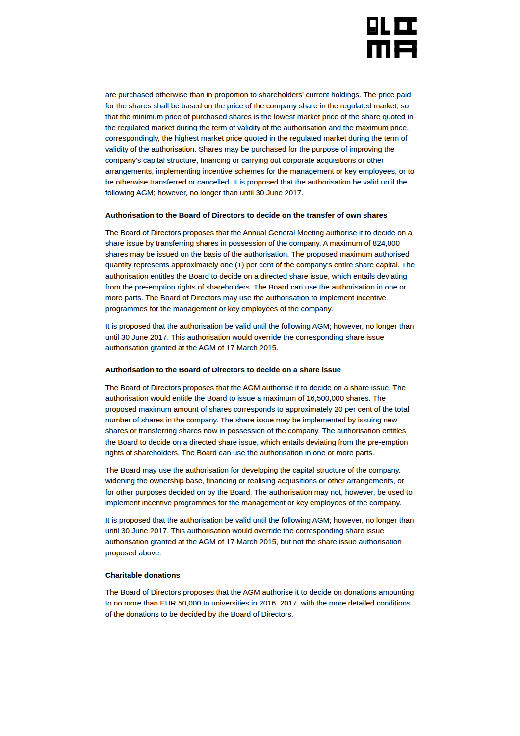are purchased otherwise than in proportion to shareholders' current holdings. The price paid for the shares shall be based on the price of the company share in the regulated market, so that the minimum price of purchased shares is the lowest market price of the share quoted in the regulated market during the term of validity of the authorisation and the maximum price, correspondingly, the highest market price quoted in the regulated market during the term of validity of the authorisation. Shares may be purchased for the purpose of improving the company's capital structure, financing or carrying out corporate acquisitions or other arrangements, implementing incentive schemes for the management or key employees, or to be otherwise transferred or cancelled. It is proposed that the authorisation be valid until the following AGM; however, no longer than until 30 June 2017.
Authorisation to the Board of Directors to decide on the transfer of own shares
The Board of Directors proposes that the Annual General Meeting authorise it to decide on a share issue by transferring shares in possession of the company. A maximum of 824,000 shares may be issued on the basis of the authorisation. The proposed maximum authorised quantity represents approximately one (1) per cent of the company's entire share capital. The authorisation entitles the Board to decide on a directed share issue, which entails deviating from the pre-emption rights of shareholders. The Board can use the authorisation in one or more parts. The Board of Directors may use the authorisation to implement incentive programmes for the management or key employees of the company.
It is proposed that the authorisation be valid until the following AGM; however, no longer than until 30 June 2017. This authorisation would override the corresponding share issue authorisation granted at the AGM of 17 March 2015.
Authorisation to the Board of Directors to decide on a share issue
The Board of Directors proposes that the AGM authorise it to decide on a share issue. The authorisation would entitle the Board to issue a maximum of 16,500,000 shares. The proposed maximum amount of shares corresponds to approximately 20 per cent of the total number of shares in the company. The share issue may be implemented by issuing new shares or transferring shares now in possession of the company. The authorisation entitles the Board to decide on a directed share issue, which entails deviating from the pre-emption rights of shareholders. The Board can use the authorisation in one or more parts.
The Board may use the authorisation for developing the capital structure of the company, widening the ownership base, financing or realising acquisitions or other arrangements, or for other purposes decided on by the Board. The authorisation may not, however, be used to implement incentive programmes for the management or key employees of the company.
It is proposed that the authorisation be valid until the following AGM; however, no longer than until 30 June 2017. This authorisation would override the corresponding share issue authorisation granted at the AGM of 17 March 2015, but not the share issue authorisation proposed above.
Charitable donations
The Board of Directors proposes that the AGM authorise it to decide on donations amounting to no more than EUR 50,000 to universities in 2016–2017, with the more detailed conditions of the donations to be decided by the Board of Directors.